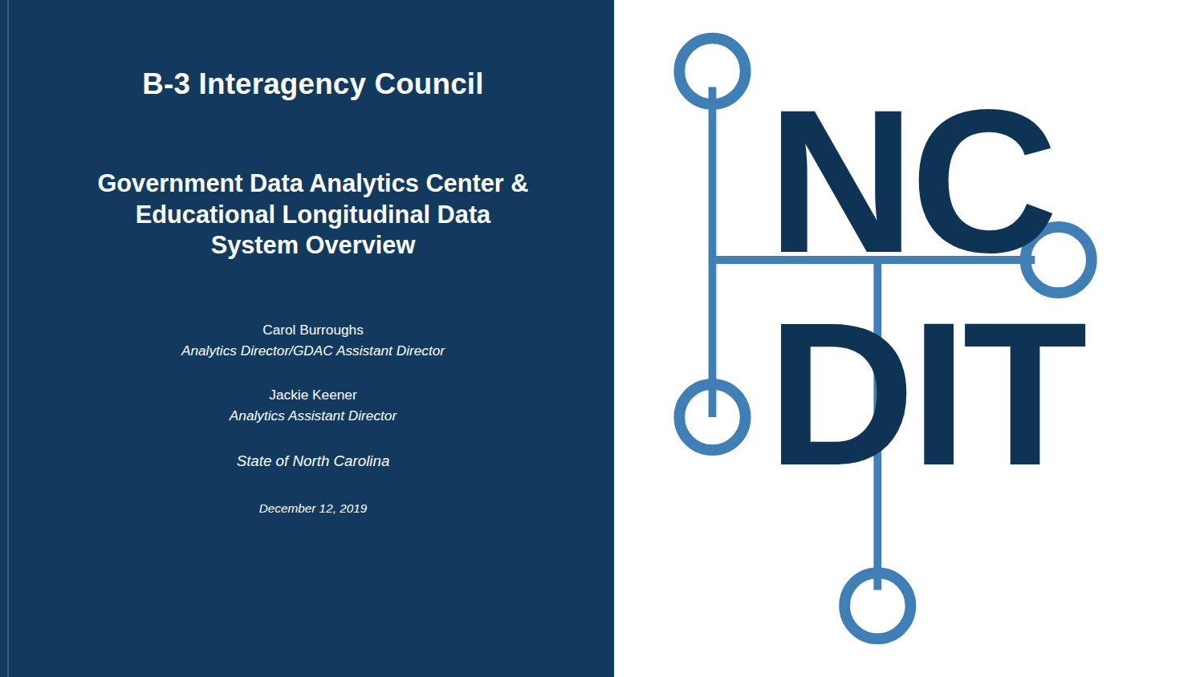B-3 Interagency Council
Government Data Analytics Center &
Educational Longitudinal Data
System Overview
Carol Burroughs
Analytics Director/GDAC Assistant Director
Jackie Keener
Analytics Assistant Director
State of North Carolina
December 12, 2019
NC DIT